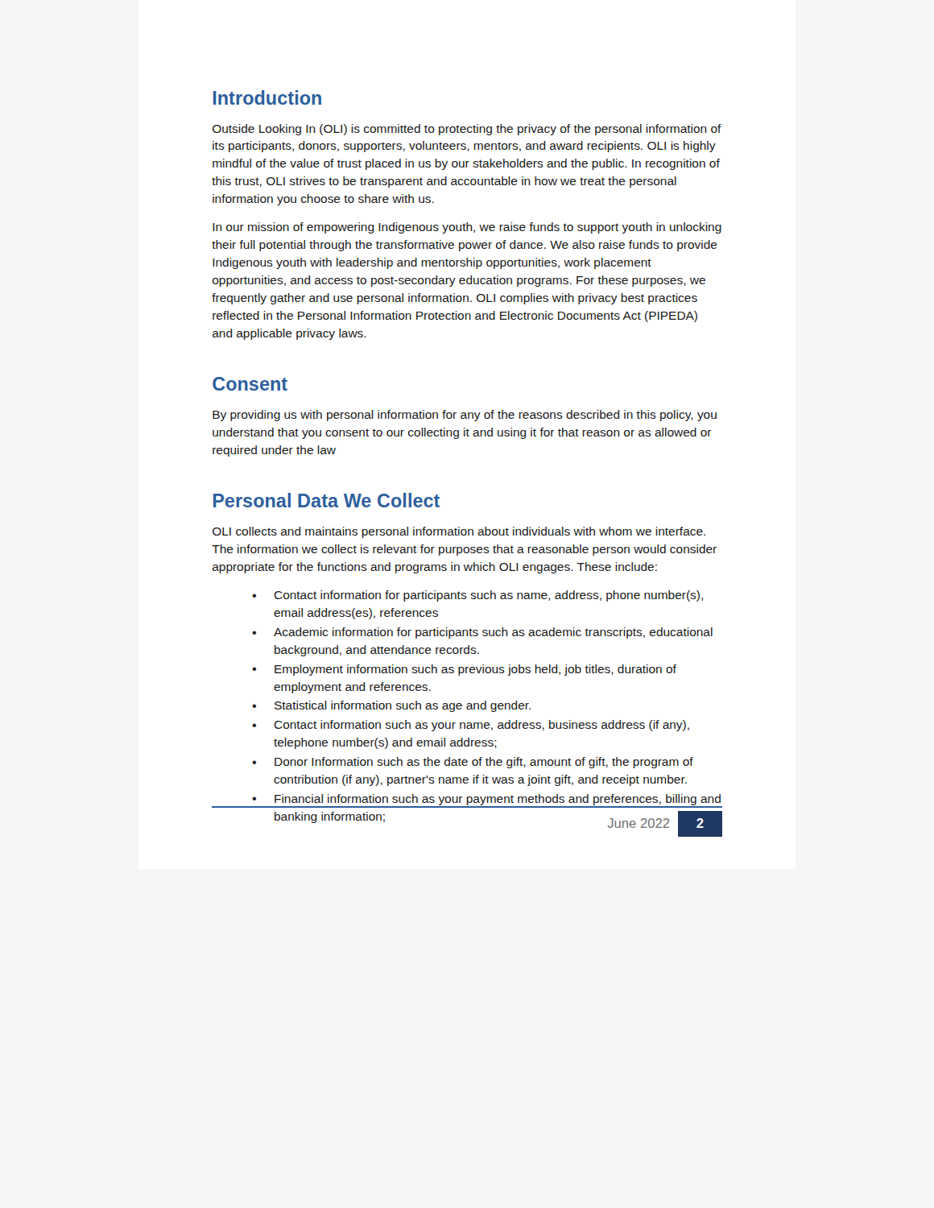Introduction
Outside Looking In (OLI) is committed to protecting the privacy of the personal information of its participants, donors, supporters, volunteers, mentors, and award recipients. OLI is highly mindful of the value of trust placed in us by our stakeholders and the public. In recognition of this trust, OLI strives to be transparent and accountable in how we treat the personal information you choose to share with us.
In our mission of empowering Indigenous youth, we raise funds to support youth in unlocking their full potential through the transformative power of dance. We also raise funds to provide Indigenous youth with leadership and mentorship opportunities, work placement opportunities, and access to post-secondary education programs. For these purposes, we frequently gather and use personal information. OLI complies with privacy best practices reflected in the Personal Information Protection and Electronic Documents Act (PIPEDA) and applicable privacy laws.
Consent
By providing us with personal information for any of the reasons described in this policy, you understand that you consent to our collecting it and using it for that reason or as allowed or required under the law
Personal Data We Collect
OLI collects and maintains personal information about individuals with whom we interface. The information we collect is relevant for purposes that a reasonable person would consider appropriate for the functions and programs in which OLI engages. These include:
Contact information for participants such as name, address, phone number(s), email address(es), references
Academic information for participants such as academic transcripts, educational background, and attendance records.
Employment information such as previous jobs held, job titles, duration of employment and references.
Statistical information such as age and gender.
Contact information such as your name, address, business address (if any), telephone number(s) and email address;
Donor Information such as the date of the gift, amount of gift, the program of contribution (if any), partner's name if it was a joint gift, and receipt number.
Financial information such as your payment methods and preferences, billing and banking information;
June 2022
2